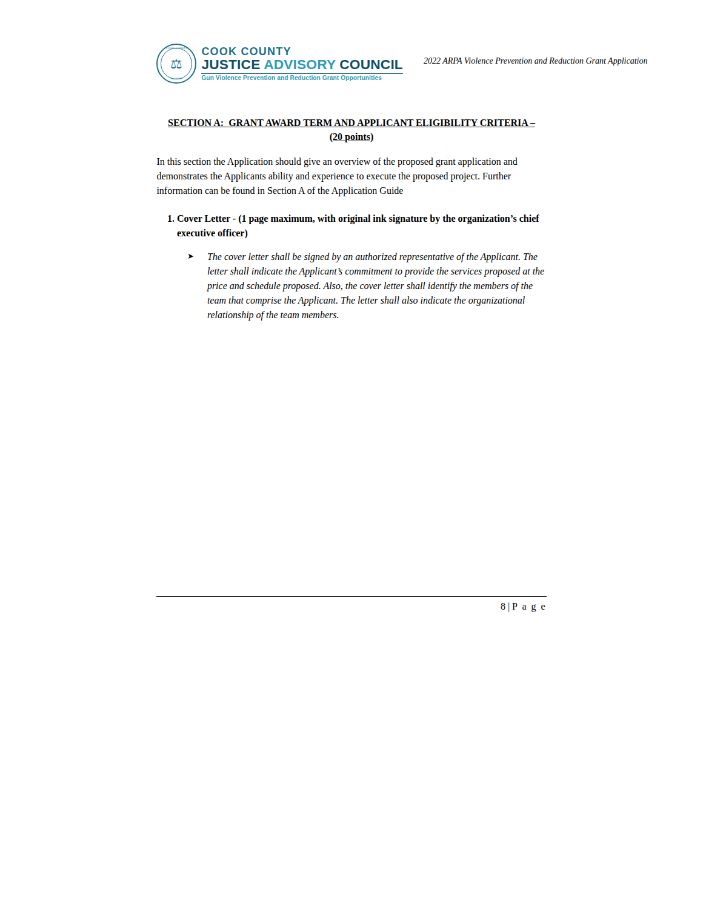Cook County ⚖ Illinois
COOK COUNTY
JUSTICE ADVISORY COUNCIL
Gun Violence Prevention and Reduction Grant Opportunities
2022 ARPA Violence Prevention and Reduction Grant Application
SECTION A: GRANT AWARD TERM AND APPLICANT ELIGIBILITY CRITERIA –
(20 points)
In this section the Application should give an overview of the proposed grant application and demonstrates the Applicants ability and experience to execute the proposed project. Further information can be found in Section A of the Application Guide
Cover Letter - (1 page maximum, with original ink signature by the organization’s chief executive officer)
The cover letter shall be signed by an authorized representative of the Applicant. The letter shall indicate the Applicant’s commitment to provide the services proposed at the price and schedule proposed. Also, the cover letter shall identify the members of the team that comprise the Applicant. The letter shall also indicate the organizational relationship of the team members.
8 | P a g e